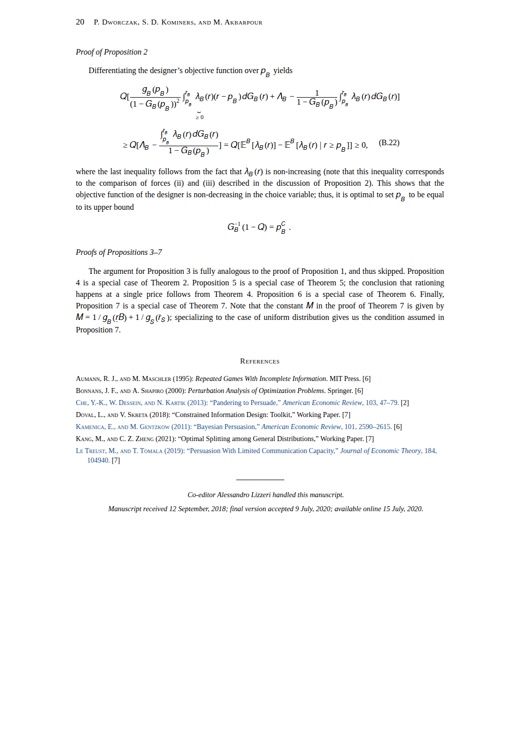20 P. Dworczak, S. D. Kominers, and M. Akbarpour
Proof of Proposition 2
Differentiating the designer’s objective function over pB yields
Q [ gB(pB) (1−GB(pB))2 ∫ pB rˉB λB(r)(r−pB) dGB(r) ⏟ ≥0 + ΛB − 1 1−GB(pB) ∫ pB rˉB λB(r)dGB(r) ]
≥ Q [ ΛB − ∫ pB rˉB λB(r)dGB(r) 1−GB(pB) ] = Q [ 𝔼B [λB(r)] − 𝔼B [λB(r)|r≥pB] ] ≥ 0 , (B.22)
where the last inequality follows from the fact that λB(r) is non-increasing (note that this inequality corresponds to the comparison of forces (ii) and (iii) described in the discussion of Proposition 2). This shows that the objective function of the designer is non-decreasing in the choice variable; thus, it is optimal to set pB to be equal to its upper bound
GB−1 (1−Q) = pBC .
Proofs of Propositions 3–7
The argument for Proposition 3 is fully analogous to the proof of Proposition 1, and thus skipped. Proposition 4 is a special case of Theorem 2. Proposition 5 is a special case of Theorem 5; the conclusion that rationing happens at a single price follows from Theorem 4. Proposition 6 is a special case of Theorem 6. Finally, Proposition 7 is a special case of Theorem 7. Note that the constant M in the proof of Theorem 7 is given by M=1/gB(rˉB)+1/gS(rˉS); specializing to the case of uniform distribution gives us the condition assumed in Proposition 7.
References
Aumann, R. J., and M. Maschler (1995): Repeated Games With Incomplete Information. MIT Press. [6]
Bonnans, J. F., and A. Shapiro (2000): Perturbation Analysis of Optimization Problems. Springer. [6]
Che, Y.-K., W. Dessein, and N. Kartik (2013): “Pandering to Persuade,” American Economic Review, 103, 47–79. [2]
Doval, L., and V. Skreta (2018): “Constrained Information Design: Toolkit,” Working Paper. [7]
Kamenica, E., and M. Gentzkow (2011): “Bayesian Persuasion,” American Economic Review, 101, 2590–2615. [6]
Kang, M., and C. Z. Zheng (2021): “Optimal Splitting among General Distributions,” Working Paper. [7]
Le Treust, M., and T. Tomala (2019): “Persuasion With Limited Communication Capacity,” Journal of Economic Theory, 184, 104940. [7]
Co-editor Alessandro Lizzeri handled this manuscript.
Manuscript received 12 September, 2018; final version accepted 9 July, 2020; available online 15 July, 2020.